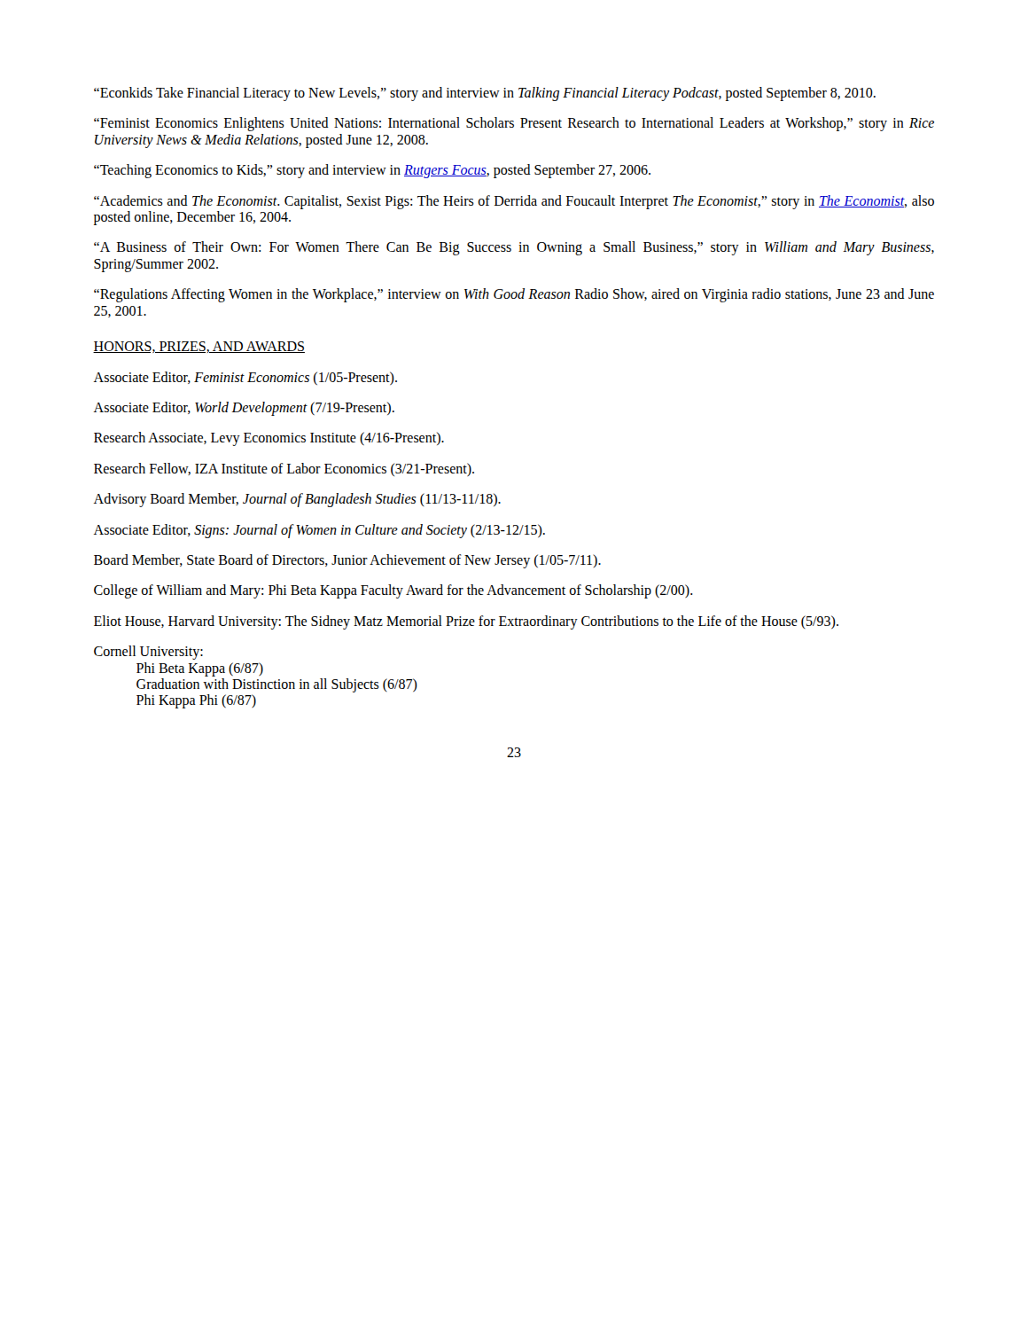“Econkids Take Financial Literacy to New Levels,” story and interview in Talking Financial Literacy Podcast, posted September 8, 2010.
“Feminist Economics Enlightens United Nations: International Scholars Present Research to International Leaders at Workshop,” story in Rice University News & Media Relations, posted June 12, 2008.
“Teaching Economics to Kids,” story and interview in Rutgers Focus, posted September 27, 2006.
“Academics and The Economist. Capitalist, Sexist Pigs: The Heirs of Derrida and Foucault Interpret The Economist,” story in The Economist, also posted online, December 16, 2004.
“A Business of Their Own: For Women There Can Be Big Success in Owning a Small Business,” story in William and Mary Business, Spring/Summer 2002.
“Regulations Affecting Women in the Workplace,” interview on With Good Reason Radio Show, aired on Virginia radio stations, June 23 and June 25, 2001.
HONORS, PRIZES, AND AWARDS
Associate Editor, Feminist Economics (1/05-Present).
Associate Editor, World Development (7/19-Present).
Research Associate, Levy Economics Institute (4/16-Present).
Research Fellow, IZA Institute of Labor Economics (3/21-Present).
Advisory Board Member, Journal of Bangladesh Studies (11/13-11/18).
Associate Editor, Signs: Journal of Women in Culture and Society (2/13-12/15).
Board Member, State Board of Directors, Junior Achievement of New Jersey (1/05-7/11).
College of William and Mary: Phi Beta Kappa Faculty Award for the Advancement of Scholarship (2/00).
Eliot House, Harvard University: The Sidney Matz Memorial Prize for Extraordinary Contributions to the Life of the House (5/93).
Cornell University:
Phi Beta Kappa (6/87)
Graduation with Distinction in all Subjects (6/87)
Phi Kappa Phi (6/87)
23